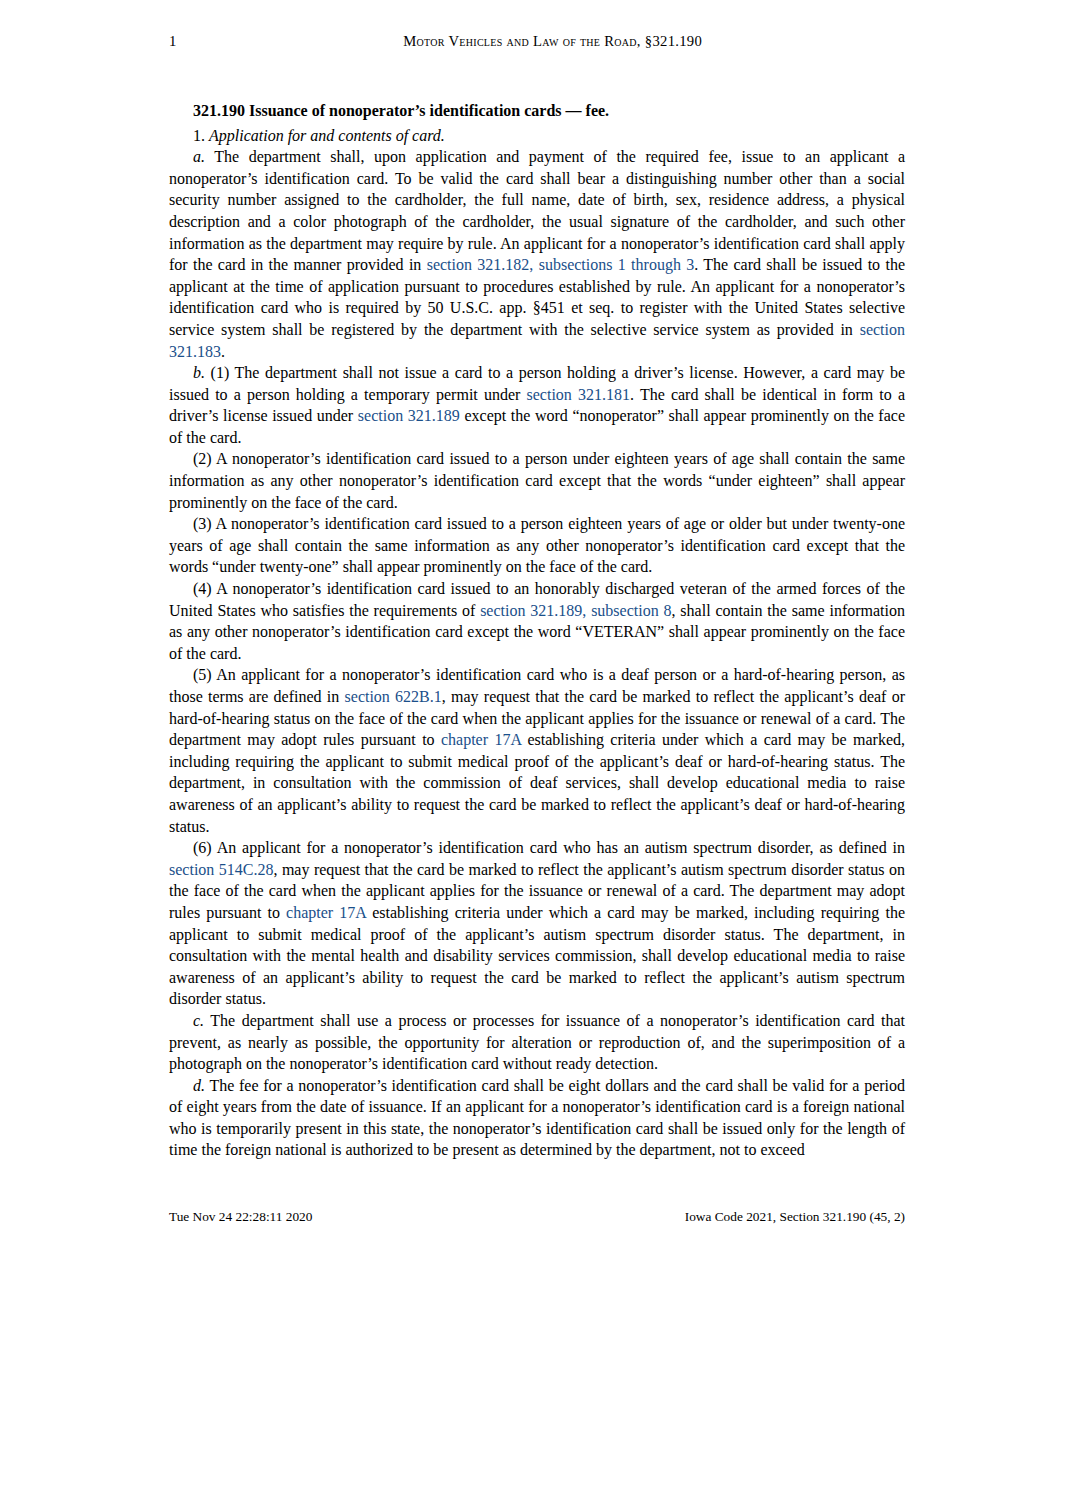1 Motor Vehicles and Law of the Road, §321.190
321.190 Issuance of nonoperator’s identification cards — fee.
1. Application for and contents of card.
a. The department shall, upon application and payment of the required fee, issue to an applicant a nonoperator’s identification card. To be valid the card shall bear a distinguishing number other than a social security number assigned to the cardholder, the full name, date of birth, sex, residence address, a physical description and a color photograph of the cardholder, the usual signature of the cardholder, and such other information as the department may require by rule. An applicant for a nonoperator’s identification card shall apply for the card in the manner provided in section 321.182, subsections 1 through 3. The card shall be issued to the applicant at the time of application pursuant to procedures established by rule. An applicant for a nonoperator’s identification card who is required by 50 U.S.C. app. §451 et seq. to register with the United States selective service system shall be registered by the department with the selective service system as provided in section 321.183.
b. (1) The department shall not issue a card to a person holding a driver’s license. However, a card may be issued to a person holding a temporary permit under section 321.181. The card shall be identical in form to a driver’s license issued under section 321.189 except the word “nonoperator” shall appear prominently on the face of the card.
(2) A nonoperator’s identification card issued to a person under eighteen years of age shall contain the same information as any other nonoperator’s identification card except that the words “under eighteen” shall appear prominently on the face of the card.
(3) A nonoperator’s identification card issued to a person eighteen years of age or older but under twenty-one years of age shall contain the same information as any other nonoperator’s identification card except that the words “under twenty-one” shall appear prominently on the face of the card.
(4) A nonoperator’s identification card issued to an honorably discharged veteran of the armed forces of the United States who satisfies the requirements of section 321.189, subsection 8, shall contain the same information as any other nonoperator’s identification card except the word “VETERAN” shall appear prominently on the face of the card.
(5) An applicant for a nonoperator’s identification card who is a deaf person or a hard-of-hearing person, as those terms are defined in section 622B.1, may request that the card be marked to reflect the applicant’s deaf or hard-of-hearing status on the face of the card when the applicant applies for the issuance or renewal of a card. The department may adopt rules pursuant to chapter 17A establishing criteria under which a card may be marked, including requiring the applicant to submit medical proof of the applicant’s deaf or hard-of-hearing status. The department, in consultation with the commission of deaf services, shall develop educational media to raise awareness of an applicant’s ability to request the card be marked to reflect the applicant’s deaf or hard-of-hearing status.
(6) An applicant for a nonoperator’s identification card who has an autism spectrum disorder, as defined in section 514C.28, may request that the card be marked to reflect the applicant’s autism spectrum disorder status on the face of the card when the applicant applies for the issuance or renewal of a card. The department may adopt rules pursuant to chapter 17A establishing criteria under which a card may be marked, including requiring the applicant to submit medical proof of the applicant’s autism spectrum disorder status. The department, in consultation with the mental health and disability services commission, shall develop educational media to raise awareness of an applicant’s ability to request the card be marked to reflect the applicant’s autism spectrum disorder status.
c. The department shall use a process or processes for issuance of a nonoperator’s identification card that prevent, as nearly as possible, the opportunity for alteration or reproduction of, and the superimposition of a photograph on the nonoperator’s identification card without ready detection.
d. The fee for a nonoperator’s identification card shall be eight dollars and the card shall be valid for a period of eight years from the date of issuance. If an applicant for a nonoperator’s identification card is a foreign national who is temporarily present in this state, the nonoperator’s identification card shall be issued only for the length of time the foreign national is authorized to be present as determined by the department, not to exceed
Tue Nov 24 22:28:11 2020 Iowa Code 2021, Section 321.190 (45, 2)